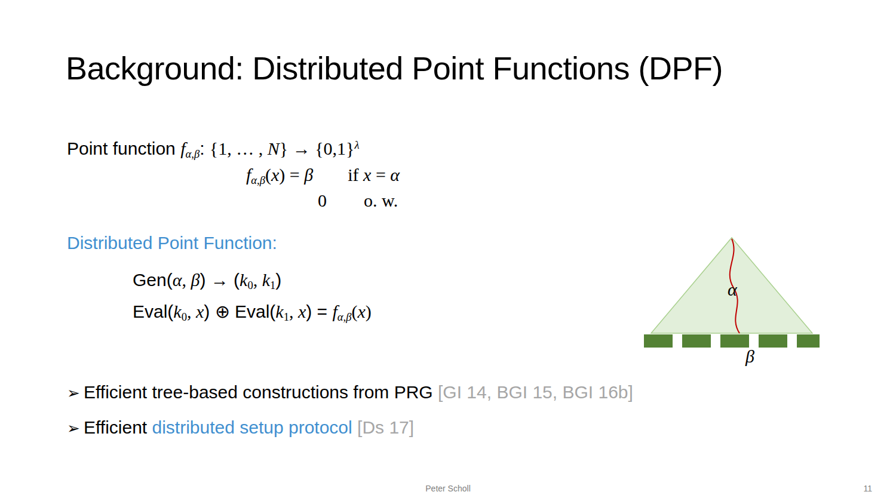Background: Distributed Point Functions (DPF)
Point function fα,β: {1, … , N} → {0,1}λ
fα,β(x) = β if x = α
0 o. w.
Distributed Point Function:
Gen(α, β) → (k0, k1)
Eval(k0, x) ⊕ Eval(k1, x) = fα,β(x)
α
β
➢Efficient tree-based constructions from PRG [GI 14, BGI 15, BGI 16b]
➢Efficient distributed setup protocol [Ds 17]
Peter Scholl
11